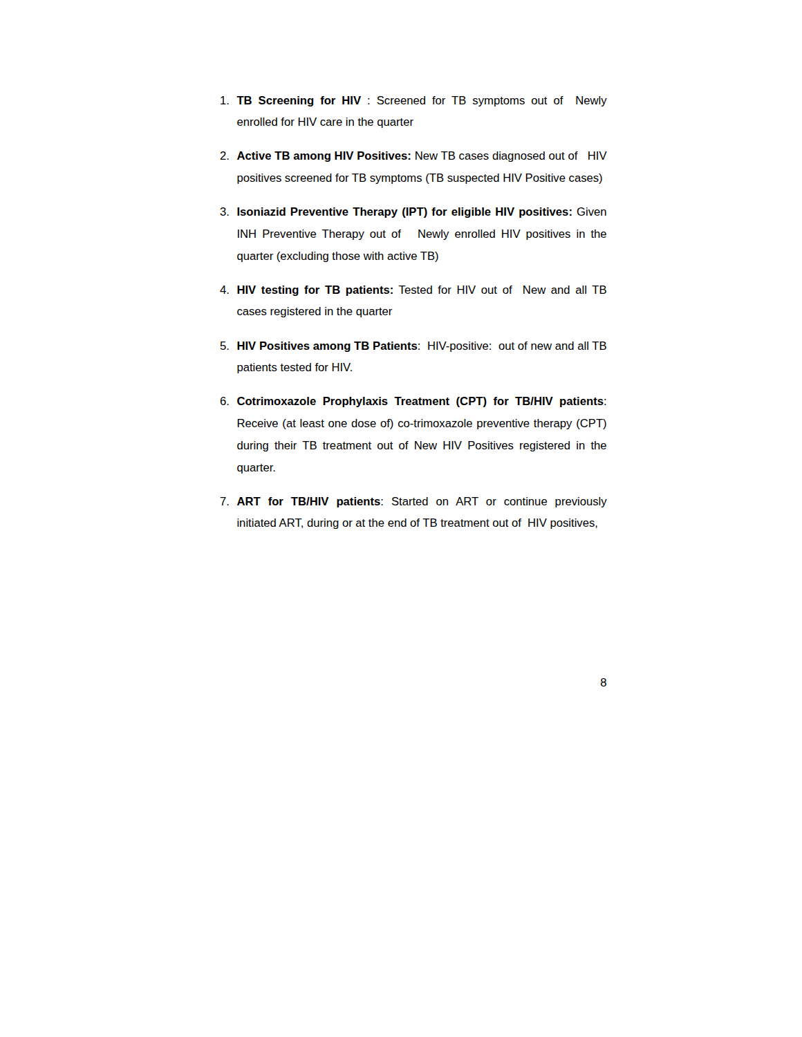TB Screening for HIV : Screened for TB symptoms out of Newly enrolled for HIV care in the quarter
Active TB among HIV Positives: New TB cases diagnosed out of HIV positives screened for TB symptoms (TB suspected HIV Positive cases)
Isoniazid Preventive Therapy (IPT) for eligible HIV positives: Given INH Preventive Therapy out of Newly enrolled HIV positives in the quarter (excluding those with active TB)
HIV testing for TB patients: Tested for HIV out of New and all TB cases registered in the quarter
HIV Positives among TB Patients: HIV-positive: out of new and all TB patients tested for HIV.
Cotrimoxazole Prophylaxis Treatment (CPT) for TB/HIV patients: Receive (at least one dose of) co-trimoxazole preventive therapy (CPT) during their TB treatment out of New HIV Positives registered in the quarter.
ART for TB/HIV patients: Started on ART or continue previously initiated ART, during or at the end of TB treatment out of HIV positives,
8